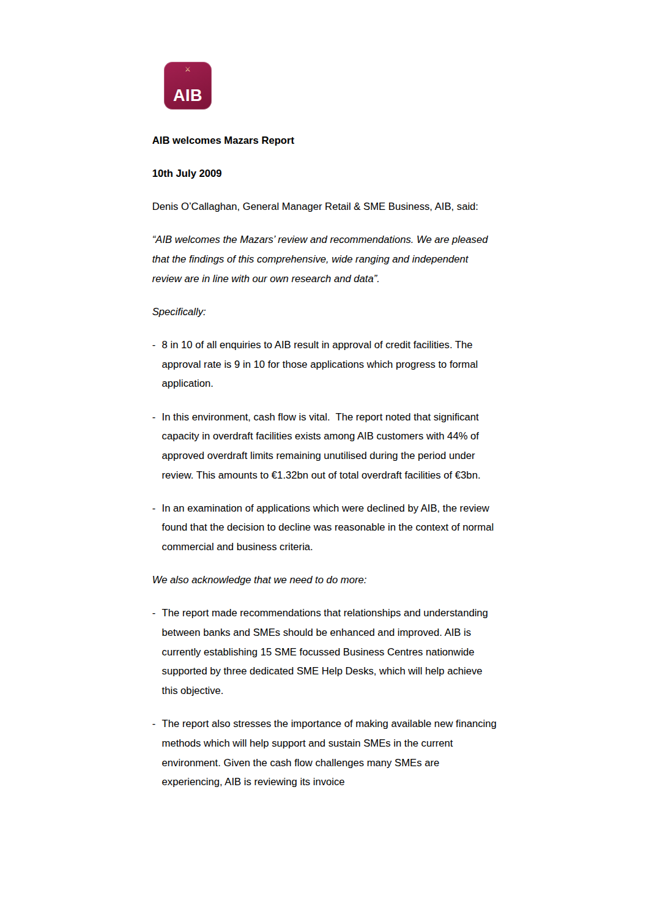⚔
AIB
AIB welcomes Mazars Report
10th July 2009
Denis O’Callaghan, General Manager Retail & SME Business, AIB, said:
“AIB welcomes the Mazars’ review and recommendations. We are pleased that the findings of this comprehensive, wide ranging and independent review are in line with our own research and data”.
Specifically:
8 in 10 of all enquiries to AIB result in approval of credit facilities. The approval rate is 9 in 10 for those applications which progress to formal application.
In this environment, cash flow is vital. The report noted that significant capacity in overdraft facilities exists among AIB customers with 44% of approved overdraft limits remaining unutilised during the period under review. This amounts to €1.32bn out of total overdraft facilities of €3bn.
In an examination of applications which were declined by AIB, the review found that the decision to decline was reasonable in the context of normal commercial and business criteria.
We also acknowledge that we need to do more:
The report made recommendations that relationships and understanding between banks and SMEs should be enhanced and improved. AIB is currently establishing 15 SME focussed Business Centres nationwide supported by three dedicated SME Help Desks, which will help achieve this objective.
The report also stresses the importance of making available new financing methods which will help support and sustain SMEs in the current environment. Given the cash flow challenges many SMEs are experiencing, AIB is reviewing its invoice